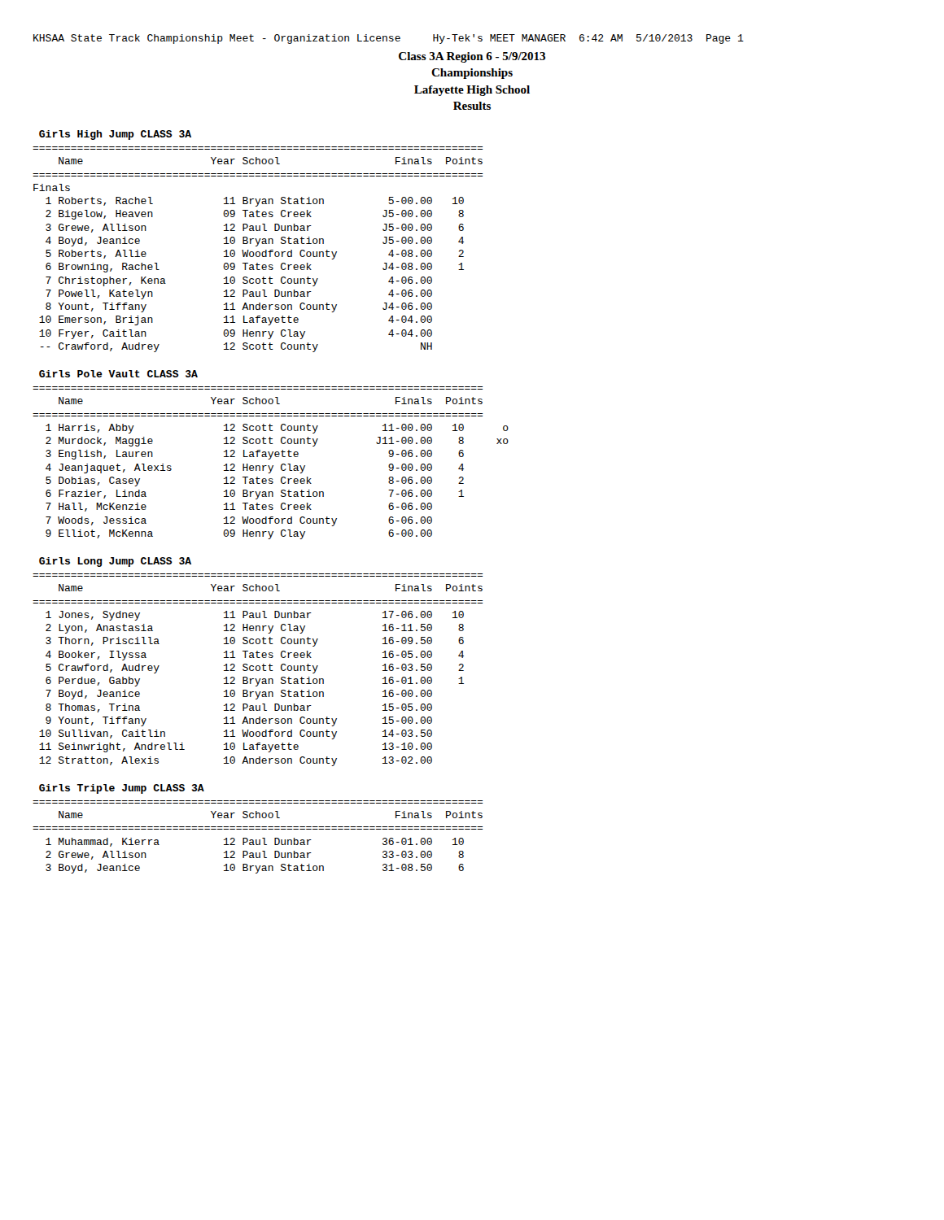KHSAA State Track Championship Meet - Organization License Hy-Tek's MEET MANAGER 6:42 AM 5/10/2013 Page 1
Class 3A Region 6 - 5/9/2013
Championships
Lafayette High School
Results
Girls High Jump CLASS 3A
=======================================================================
    Name                    Year School                  Finals  Points
=======================================================================
Finals
  1 Roberts, Rachel           11 Bryan Station          5-00.00   10
  2 Bigelow, Heaven           09 Tates Creek           J5-00.00    8
  3 Grewe, Allison            12 Paul Dunbar           J5-00.00    6
  4 Boyd, Jeanice             10 Bryan Station         J5-00.00    4
  5 Roberts, Allie            10 Woodford County        4-08.00    2
  6 Browning, Rachel          09 Tates Creek           J4-08.00    1
  7 Christopher, Kena         10 Scott County           4-06.00
  7 Powell, Katelyn           12 Paul Dunbar            4-06.00
  8 Yount, Tiffany            11 Anderson County       J4-06.00
 10 Emerson, Brijan           11 Lafayette              4-04.00
 10 Fryer, Caitlan            09 Henry Clay             4-04.00
 -- Crawford, Audrey          12 Scott County                NH
Girls Pole Vault CLASS 3A
=======================================================================
    Name                    Year School                  Finals  Points
=======================================================================
  1 Harris, Abby              12 Scott County          11-00.00   10      o
  2 Murdock, Maggie           12 Scott County         J11-00.00    8     xo
  3 English, Lauren           12 Lafayette              9-06.00    6
  4 Jeanjaquet, Alexis        12 Henry Clay             9-00.00    4
  5 Dobias, Casey             12 Tates Creek            8-06.00    2
  6 Frazier, Linda            10 Bryan Station          7-06.00    1
  7 Hall, McKenzie            11 Tates Creek            6-06.00
  7 Woods, Jessica            12 Woodford County        6-06.00
  9 Elliot, McKenna           09 Henry Clay             6-00.00
Girls Long Jump CLASS 3A
=======================================================================
    Name                    Year School                  Finals  Points
=======================================================================
  1 Jones, Sydney             11 Paul Dunbar           17-06.00   10
  2 Lyon, Anastasia           12 Henry Clay            16-11.50    8
  3 Thorn, Priscilla          10 Scott County          16-09.50    6
  4 Booker, Ilyssa            11 Tates Creek           16-05.00    4
  5 Crawford, Audrey          12 Scott County          16-03.50    2
  6 Perdue, Gabby             12 Bryan Station         16-01.00    1
  7 Boyd, Jeanice             10 Bryan Station         16-00.00
  8 Thomas, Trina             12 Paul Dunbar           15-05.00
  9 Yount, Tiffany            11 Anderson County       15-00.00
 10 Sullivan, Caitlin         11 Woodford County       14-03.50
 11 Seinwright, Andrelli      10 Lafayette             13-10.00
 12 Stratton, Alexis          10 Anderson County       13-02.00
Girls Triple Jump CLASS 3A
=======================================================================
    Name                    Year School                  Finals  Points
=======================================================================
  1 Muhammad, Kierra          12 Paul Dunbar           36-01.00   10
  2 Grewe, Allison            12 Paul Dunbar           33-03.00    8
  3 Boyd, Jeanice             10 Bryan Station         31-08.50    6